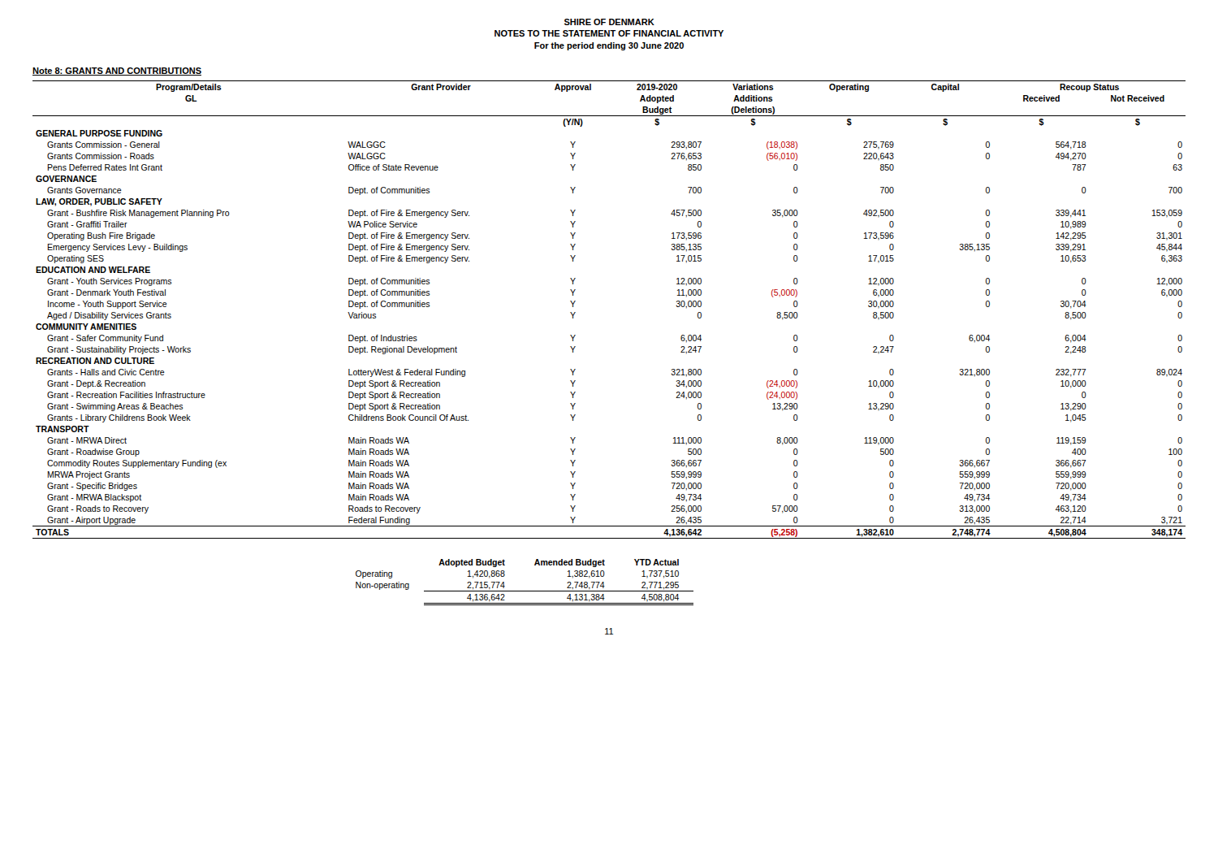SHIRE OF DENMARK
NOTES TO THE STATEMENT OF FINANCIAL ACTIVITY
For the period ending 30 June 2020
Note 8: GRANTS AND CONTRIBUTIONS
| Program/Details | Grant Provider | Approval | 2019-2020 | Variations | Operating | Capital | Recoup Status |
| --- | --- | --- | --- | --- | --- | --- | --- |
| GL | | | Adopted | Additions | | | Received | Not Received |
| | | | Budget | (Deletions) | | | | |
| | | (Y/N) | $ | $ | $ | $ | $ | $ |
| GENERAL PURPOSE FUNDING | | | | | | | | |
| Grants Commission - General | WALGGC | Y | 293,807 | (18,038) | 275,769 | 0 | 564,718 | 0 |
| Grants Commission - Roads | WALGGC | Y | 276,653 | (56,010) | 220,643 | 0 | 494,270 | 0 |
| Pens Deferred Rates Int Grant | Office of State Revenue | Y | 850 | 0 | 850 | | 787 | 63 |
| GOVERNANCE | | | | | | | | |
| Grants Governance | Dept. of Communities | Y | 700 | 0 | 700 | 0 | 0 | 700 |
| LAW, ORDER, PUBLIC SAFETY | | | | | | | | |
| Grant - Bushfire Risk Management Planning Pro | Dept. of Fire & Emergency Serv. | Y | 457,500 | 35,000 | 492,500 | 0 | 339,441 | 153,059 |
| Grant - Graffiti Trailer | WA Police Service | Y | 0 | 0 | 0 | 0 | 10,989 | 0 |
| Operating Bush Fire Brigade | Dept. of Fire & Emergency Serv. | Y | 173,596 | 0 | 173,596 | 0 | 142,295 | 31,301 |
| Emergency Services Levy - Buildings | Dept. of Fire & Emergency Serv. | Y | 385,135 | 0 | 0 | 385,135 | 339,291 | 45,844 |
| Operating SES | Dept. of Fire & Emergency Serv. | Y | 17,015 | 0 | 17,015 | 0 | 10,653 | 6,363 |
| EDUCATION AND WELFARE | | | | | | | | |
| Grant - Youth Services Programs | Dept. of Communities | Y | 12,000 | 0 | 12,000 | 0 | 0 | 12,000 |
| Grant - Denmark Youth Festival | Dept. of Communities | Y | 11,000 | (5,000) | 6,000 | 0 | 0 | 6,000 |
| Income - Youth Support Service | Dept. of Communities | Y | 30,000 | 0 | 30,000 | 0 | 30,704 | 0 |
| Aged / Disability Services Grants | Various | Y | 0 | 8,500 | 8,500 | | 8,500 | 0 |
| COMMUNITY AMENITIES | | | | | | | | |
| Grant - Safer Community Fund | Dept. of Industries | Y | 6,004 | 0 | 0 | 6,004 | 6,004 | 0 |
| Grant - Sustainability Projects - Works | Dept. Regional Development | Y | 2,247 | 0 | 2,247 | 0 | 2,248 | 0 |
| RECREATION AND CULTURE | | | | | | | | |
| Grants - Halls and Civic Centre | LotteryWest & Federal Funding | Y | 321,800 | 0 | 0 | 321,800 | 232,777 | 89,024 |
| Grant - Dept.& Recreation | Dept Sport & Recreation | Y | 34,000 | (24,000) | 10,000 | 0 | 10,000 | 0 |
| Grant - Recreation Facilities Infrastructure | Dept Sport & Recreation | Y | 24,000 | (24,000) | 0 | 0 | 0 | 0 |
| Grant - Swimming Areas & Beaches | Dept Sport & Recreation | Y | 0 | 13,290 | 13,290 | 0 | 13,290 | 0 |
| Grants - Library Childrens Book Week | Childrens Book Council Of Aust. | Y | 0 | 0 | 0 | 0 | 1,045 | 0 |
| TRANSPORT | | | | | | | | |
| Grant - MRWA Direct | Main Roads WA | Y | 111,000 | 8,000 | 119,000 | 0 | 119,159 | 0 |
| Grant - Roadwise Group | Main Roads WA | Y | 500 | 0 | 500 | 0 | 400 | 100 |
| Commodity Routes Supplementary Funding (ex | Main Roads WA | Y | 366,667 | 0 | 0 | 366,667 | 366,667 | 0 |
| MRWA Project Grants | Main Roads WA | Y | 559,999 | 0 | 0 | 559,999 | 559,999 | 0 |
| Grant - Specific Bridges | Main Roads WA | Y | 720,000 | 0 | 0 | 720,000 | 720,000 | 0 |
| Grant - MRWA Blackspot | Main Roads WA | Y | 49,734 | 0 | 0 | 49,734 | 49,734 | 0 |
| Grant - Roads to Recovery | Roads to Recovery | Y | 256,000 | 57,000 | 0 | 313,000 | 463,120 | 0 |
| Grant - Airport Upgrade | Federal Funding | Y | 26,435 | 0 | 0 | 26,435 | 22,714 | 3,721 |
| TOTALS | | | 4,136,642 | (5,258) | 1,382,610 | 2,748,774 | 4,508,804 | 348,174 |
| | Adopted Budget | Amended Budget | YTD Actual |
| --- | --- | --- | --- |
| Operating | 1,420,868 | 1,382,610 | 1,737,510 |
| Non-operating | 2,715,774 | 2,748,774 | 2,771,295 |
| | 4,136,642 | 4,131,384 | 4,508,804 |
11